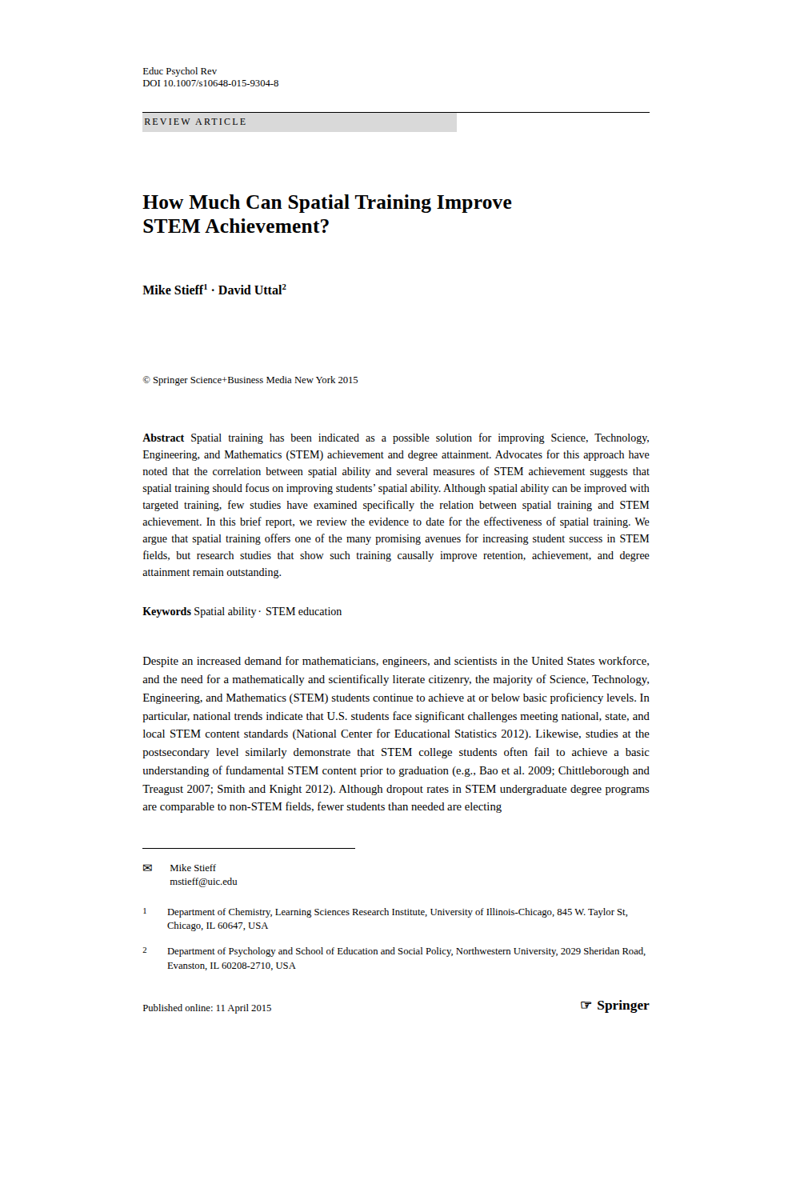Educ Psychol Rev
DOI 10.1007/s10648-015-9304-8
REVIEW ARTICLE
How Much Can Spatial Training Improve
STEM Achievement?
Mike Stieff1 · David Uttal2
© Springer Science+Business Media New York 2015
Abstract Spatial training has been indicated as a possible solution for improving Science, Technology, Engineering, and Mathematics (STEM) achievement and degree attainment. Advocates for this approach have noted that the correlation between spatial ability and several measures of STEM achievement suggests that spatial training should focus on improving students’ spatial ability. Although spatial ability can be improved with targeted training, few studies have examined specifically the relation between spatial training and STEM achievement. In this brief report, we review the evidence to date for the effectiveness of spatial training. We argue that spatial training offers one of the many promising avenues for increasing student success in STEM fields, but research studies that show such training causally improve retention, achievement, and degree attainment remain outstanding.
Keywords Spatial ability· STEM education
Despite an increased demand for mathematicians, engineers, and scientists in the United States workforce, and the need for a mathematically and scientifically literate citizenry, the majority of Science, Technology, Engineering, and Mathematics (STEM) students continue to achieve at or below basic proficiency levels. In particular, national trends indicate that U.S. students face significant challenges meeting national, state, and local STEM content standards (National Center for Educational Statistics 2012). Likewise, studies at the postsecondary level similarly demonstrate that STEM college students often fail to achieve a basic understanding of fundamental STEM content prior to graduation (e.g., Bao et al. 2009; Chittleborough and Treagust 2007; Smith and Knight 2012). Although dropout rates in STEM undergraduate degree programs are comparable to non-STEM fields, fewer students than needed are electing
✉
Mike Stieff
mstieff@uic.edu
1
Department of Chemistry, Learning Sciences Research Institute, University of Illinois-Chicago, 845 W. Taylor St, Chicago, IL 60647, USA
2
Department of Psychology and School of Education and Social Policy, Northwestern University, 2029 Sheridan Road, Evanston, IL 60208-2710, USA
Published online: 11 April 2015
☞ Springer